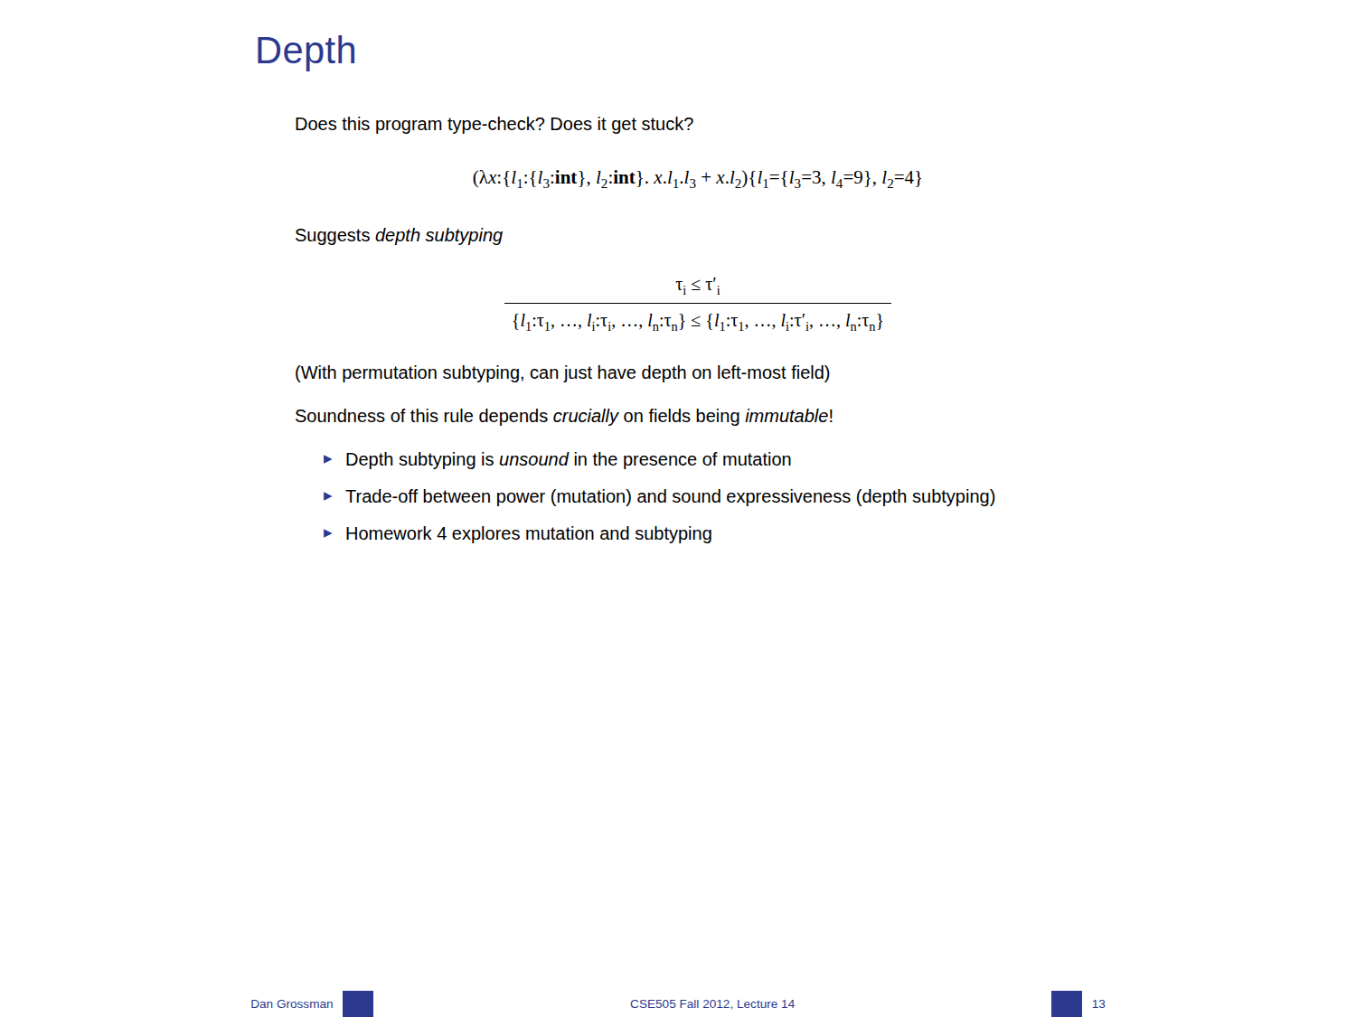Depth
Does this program type-check? Does it get stuck?
(λx:{l1:{l3:int}, l2:int}. x.l1.l3 + x.l2){l1={l3=3, l4=9}, l2=4}
Suggests depth subtyping
τi ≤ τ′i {l1:τ1, …, li:τi, …, ln:τn} ≤ {l1:τ1, …, li:τ′i, …, ln:τn}
(With permutation subtyping, can just have depth on left-most field)
Soundness of this rule depends crucially on fields being immutable!
Depth subtyping is unsound in the presence of mutation
Trade-off between power (mutation) and sound expressiveness (depth subtyping)
Homework 4 explores mutation and subtyping
Dan Grossman
CSE505 Fall 2012, Lecture 14
13